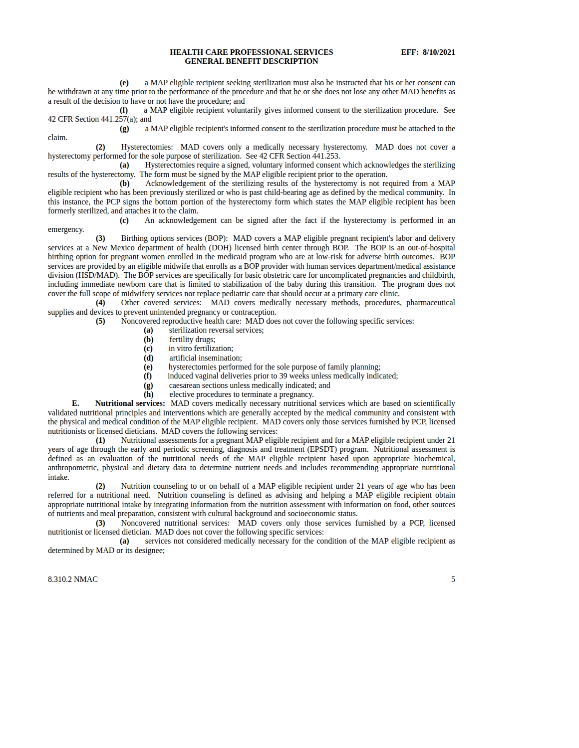EFF: 8/10/2021 HEALTH CARE PROFESSIONAL SERVICES GENERAL BENEFIT DESCRIPTION
(e)  a MAP eligible recipient seeking sterilization must also be instructed that his or her consent can be withdrawn at any time prior to the performance of the procedure and that he or she does not lose any other MAD benefits as a result of the decision to have or not have the procedure; and
(f)  a MAP eligible recipient voluntarily gives informed consent to the sterilization procedure. See 42 CFR Section 441.257(a); and
(g)  a MAP eligible recipient's informed consent to the sterilization procedure must be attached to the claim.
(2)  Hysterectomies: MAD covers only a medically necessary hysterectomy. MAD does not cover a hysterectomy performed for the sole purpose of sterilization. See 42 CFR Section 441.253.
(a)  Hysterectomies require a signed, voluntary informed consent which acknowledges the sterilizing results of the hysterectomy. The form must be signed by the MAP eligible recipient prior to the operation.
(b)  Acknowledgement of the sterilizing results of the hysterectomy is not required from a MAP eligible recipient who has been previously sterilized or who is past child-bearing age as defined by the medical community. In this instance, the PCP signs the bottom portion of the hysterectomy form which states the MAP eligible recipient has been formerly sterilized, and attaches it to the claim.
(c)  An acknowledgement can be signed after the fact if the hysterectomy is performed in an emergency.
(3)  Birthing options services (BOP): MAD covers a MAP eligible pregnant recipient's labor and delivery services at a New Mexico department of health (DOH) licensed birth center through BOP. The BOP is an out-of-hospital birthing option for pregnant women enrolled in the medicaid program who are at low-risk for adverse birth outcomes. BOP services are provided by an eligible midwife that enrolls as a BOP provider with human services department/medical assistance division (HSD/MAD). The BOP services are specifically for basic obstetric care for uncomplicated pregnancies and childbirth, including immediate newborn care that is limited to stabilization of the baby during this transition. The program does not cover the full scope of midwifery services nor replace pediatric care that should occur at a primary care clinic.
(4)  Other covered services: MAD covers medically necessary methods, procedures, pharmaceutical supplies and devices to prevent unintended pregnancy or contraception.
(5)  Noncovered reproductive health care: MAD does not cover the following specific services:
(a)  sterilization reversal services;
(b)  fertility drugs;
(c)  in vitro fertilization;
(d)  artificial insemination;
(e)  hysterectomies performed for the sole purpose of family planning;
(f)  induced vaginal deliveries prior to 39 weeks unless medically indicated;
(g)  caesarean sections unless medically indicated; and
(h)  elective procedures to terminate a pregnancy.
E.  Nutritional services: MAD covers medically necessary nutritional services which are based on scientifically validated nutritional principles and interventions which are generally accepted by the medical community and consistent with the physical and medical condition of the MAP eligible recipient. MAD covers only those services furnished by PCP, licensed nutritionists or licensed dieticians. MAD covers the following services:
(1)  Nutritional assessments for a pregnant MAP eligible recipient and for a MAP eligible recipient under 21 years of age through the early and periodic screening, diagnosis and treatment (EPSDT) program. Nutritional assessment is defined as an evaluation of the nutritional needs of the MAP eligible recipient based upon appropriate biochemical, anthropometric, physical and dietary data to determine nutrient needs and includes recommending appropriate nutritional intake.
(2)  Nutrition counseling to or on behalf of a MAP eligible recipient under 21 years of age who has been referred for a nutritional need. Nutrition counseling is defined as advising and helping a MAP eligible recipient obtain appropriate nutritional intake by integrating information from the nutrition assessment with information on food, other sources of nutrients and meal preparation, consistent with cultural background and socioeconomic status.
(3)  Noncovered nutritional services: MAD covers only those services furnished by a PCP, licensed nutritionist or licensed dietician. MAD does not cover the following specific services:
(a)  services not considered medically necessary for the condition of the MAP eligible recipient as determined by MAD or its designee;
8.310.2 NMAC 5